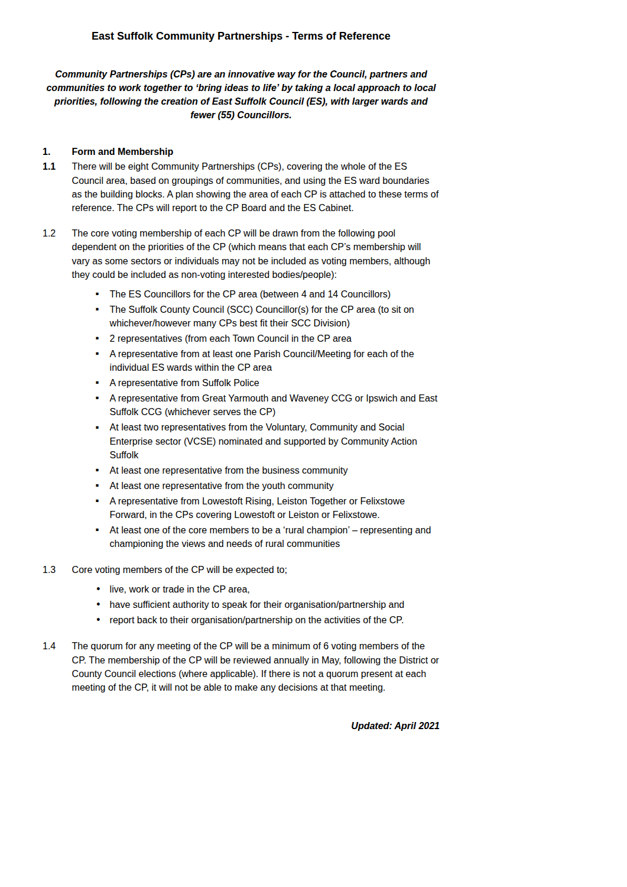East Suffolk Community Partnerships - Terms of Reference
Community Partnerships (CPs) are an innovative way for the Council, partners and communities to work together to ‘bring ideas to life’ by taking a local approach to local priorities, following the creation of East Suffolk Council (ES), with larger wards and fewer (55) Councillors.
1. Form and Membership
1.1 There will be eight Community Partnerships (CPs), covering the whole of the ES Council area, based on groupings of communities, and using the ES ward boundaries as the building blocks. A plan showing the area of each CP is attached to these terms of reference. The CPs will report to the CP Board and the ES Cabinet.
1.2 The core voting membership of each CP will be drawn from the following pool dependent on the priorities of the CP (which means that each CP’s membership will vary as some sectors or individuals may not be included as voting members, although they could be included as non-voting interested bodies/people):
The ES Councillors for the CP area (between 4 and 14 Councillors)
The Suffolk County Council (SCC) Councillor(s) for the CP area (to sit on whichever/however many CPs best fit their SCC Division)
2 representatives (from each Town Council in the CP area
A representative from at least one Parish Council/Meeting for each of the individual ES wards within the CP area
A representative from Suffolk Police
A representative from Great Yarmouth and Waveney CCG or Ipswich and East Suffolk CCG (whichever serves the CP)
At least two representatives from the Voluntary, Community and Social Enterprise sector (VCSE) nominated and supported by Community Action Suffolk
At least one representative from the business community
At least one representative from the youth community
A representative from Lowestoft Rising, Leiston Together or Felixstowe Forward, in the CPs covering Lowestoft or Leiston or Felixstowe.
At least one of the core members to be a ‘rural champion’ – representing and championing the views and needs of rural communities
1.3 Core voting members of the CP will be expected to;
live, work or trade in the CP area,
have sufficient authority to speak for their organisation/partnership and
report back to their organisation/partnership on the activities of the CP.
1.4 The quorum for any meeting of the CP will be a minimum of 6 voting members of the CP. The membership of the CP will be reviewed annually in May, following the District or County Council elections (where applicable). If there is not a quorum present at each meeting of the CP, it will not be able to make any decisions at that meeting.
Updated: April 2021